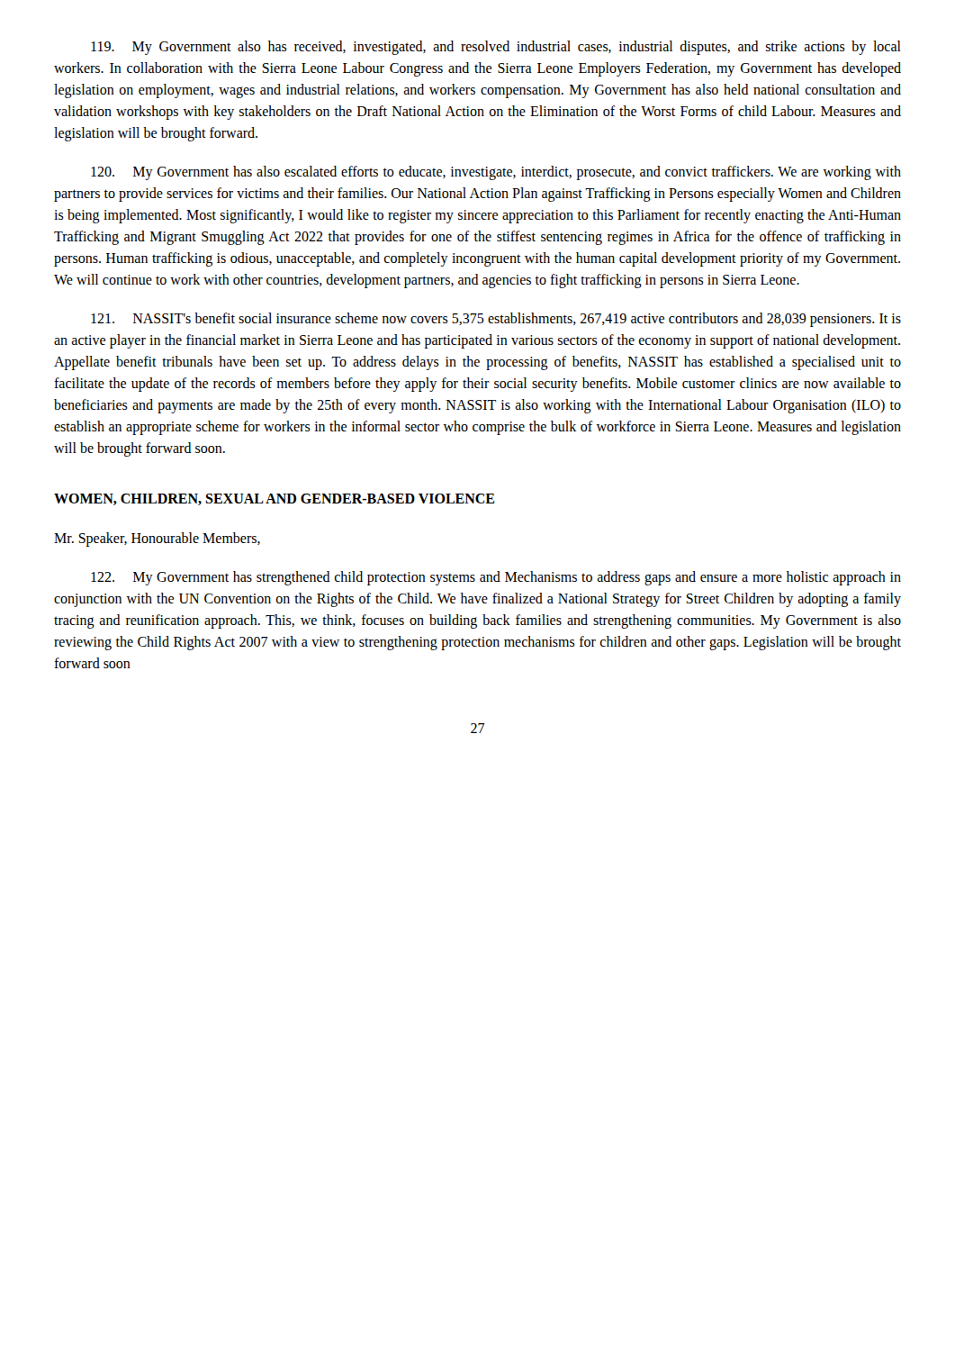119. My Government also has received, investigated, and resolved industrial cases, industrial disputes, and strike actions by local workers. In collaboration with the Sierra Leone Labour Congress and the Sierra Leone Employers Federation, my Government has developed legislation on employment, wages and industrial relations, and workers compensation. My Government has also held national consultation and validation workshops with key stakeholders on the Draft National Action on the Elimination of the Worst Forms of child Labour. Measures and legislation will be brought forward.
120. My Government has also escalated efforts to educate, investigate, interdict, prosecute, and convict traffickers. We are working with partners to provide services for victims and their families. Our National Action Plan against Trafficking in Persons especially Women and Children is being implemented. Most significantly, I would like to register my sincere appreciation to this Parliament for recently enacting the Anti-Human Trafficking and Migrant Smuggling Act 2022 that provides for one of the stiffest sentencing regimes in Africa for the offence of trafficking in persons. Human trafficking is odious, unacceptable, and completely incongruent with the human capital development priority of my Government. We will continue to work with other countries, development partners, and agencies to fight trafficking in persons in Sierra Leone.
121. NASSIT's benefit social insurance scheme now covers 5,375 establishments, 267,419 active contributors and 28,039 pensioners. It is an active player in the financial market in Sierra Leone and has participated in various sectors of the economy in support of national development. Appellate benefit tribunals have been set up. To address delays in the processing of benefits, NASSIT has established a specialised unit to facilitate the update of the records of members before they apply for their social security benefits. Mobile customer clinics are now available to beneficiaries and payments are made by the 25th of every month. NASSIT is also working with the International Labour Organisation (ILO) to establish an appropriate scheme for workers in the informal sector who comprise the bulk of workforce in Sierra Leone. Measures and legislation will be brought forward soon.
Women, Children, Sexual and Gender-Based Violence
Mr. Speaker, Honourable Members,
122. My Government has strengthened child protection systems and Mechanisms to address gaps and ensure a more holistic approach in conjunction with the UN Convention on the Rights of the Child. We have finalized a National Strategy for Street Children by adopting a family tracing and reunification approach. This, we think, focuses on building back families and strengthening communities. My Government is also reviewing the Child Rights Act 2007 with a view to strengthening protection mechanisms for children and other gaps. Legislation will be brought forward soon
27